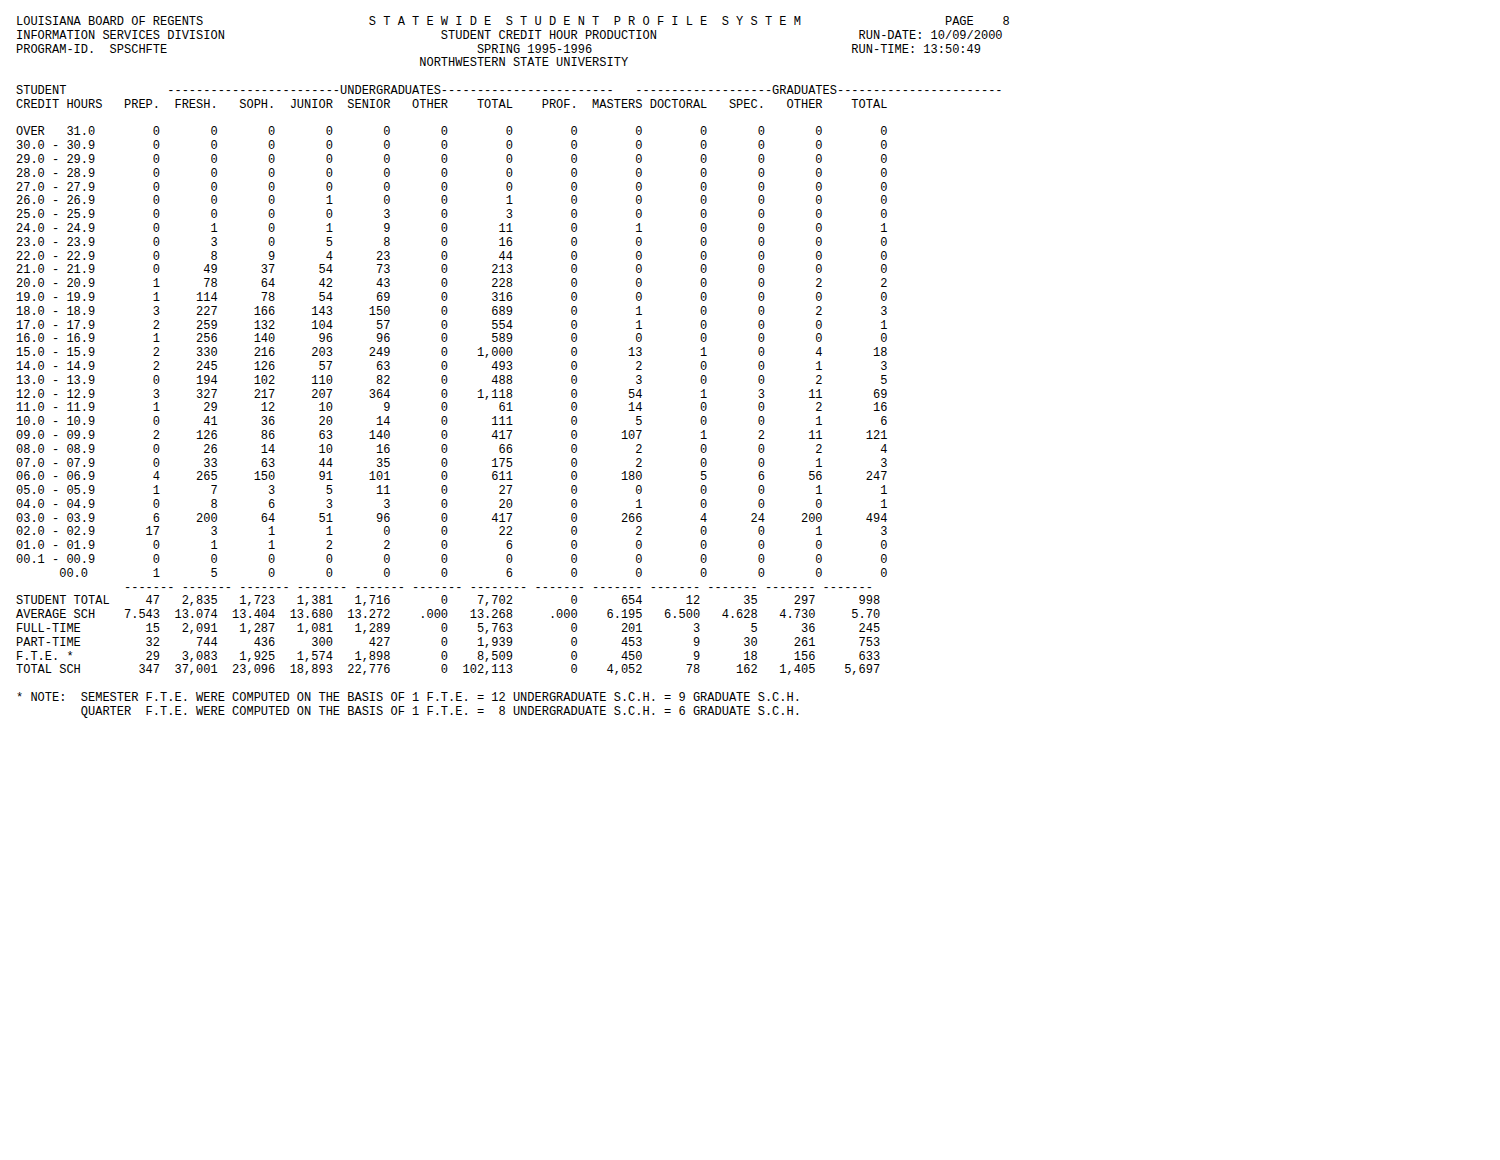LOUISIANA BOARD OF REGENTS                       S T A T E W I D E  S T U D E N T  P R O F I L E  S Y S T E M                    PAGE    8
INFORMATION SERVICES DIVISION                              STUDENT CREDIT HOUR PRODUCTION                            RUN-DATE: 10/09/2000
PROGRAM-ID.  SPSCHFTE                                           SPRING 1995-1996                                    RUN-TIME: 13:50:49
                                                        NORTHWESTERN STATE UNIVERSITY

STUDENT              ------------------------UNDERGRADUATES------------------------   -------------------GRADUATES-----------------------
CREDIT HOURS   PREP.  FRESH.   SOPH.  JUNIOR  SENIOR   OTHER    TOTAL    PROF.  MASTERS DOCTORAL   SPEC.   OTHER    TOTAL

OVER   31.0        0       0       0       0       0       0        0        0        0        0       0       0        0
30.0 - 30.9        0       0       0       0       0       0        0        0        0        0       0       0        0
29.0 - 29.9        0       0       0       0       0       0        0        0        0        0       0       0        0
28.0 - 28.9        0       0       0       0       0       0        0        0        0        0       0       0        0
27.0 - 27.9        0       0       0       0       0       0        0        0        0        0       0       0        0
26.0 - 26.9        0       0       0       1       0       0        1        0        0        0       0       0        0
25.0 - 25.9        0       0       0       0       3       0        3        0        0        0       0       0        0
24.0 - 24.9        0       1       0       1       9       0       11        0        1        0       0       0        1
23.0 - 23.9        0       3       0       5       8       0       16        0        0        0       0       0        0
22.0 - 22.9        0       8       9       4      23       0       44        0        0        0       0       0        0
21.0 - 21.9        0      49      37      54      73       0      213        0        0        0       0       0        0
20.0 - 20.9        1      78      64      42      43       0      228        0        0        0       0       2        2
19.0 - 19.9        1     114      78      54      69       0      316        0        0        0       0       0        0
18.0 - 18.9        3     227     166     143     150       0      689        0        1        0       0       2        3
17.0 - 17.9        2     259     132     104      57       0      554        0        1        0       0       0        1
16.0 - 16.9        1     256     140      96      96       0      589        0        0        0       0       0        0
15.0 - 15.9        2     330     216     203     249       0    1,000        0       13        1       0       4       18
14.0 - 14.9        2     245     126      57      63       0      493        0        2        0       0       1        3
13.0 - 13.9        0     194     102     110      82       0      488        0        3        0       0       2        5
12.0 - 12.9        3     327     217     207     364       0    1,118        0       54        1       3      11       69
11.0 - 11.9        1      29      12      10       9       0       61        0       14        0       0       2       16
10.0 - 10.9        0      41      36      20      14       0      111        0        5        0       0       1        6
09.0 - 09.9        2     126      86      63     140       0      417        0      107        1       2      11      121
08.0 - 08.9        0      26      14      10      16       0       66        0        2        0       0       2        4
07.0 - 07.9        0      33      63      44      35       0      175        0        2        0       0       1        3
06.0 - 06.9        4     265     150      91     101       0      611        0      180        5       6      56      247
05.0 - 05.9        1       7       3       5      11       0       27        0        0        0       0       1        1
04.0 - 04.9        0       8       6       3       3       0       20        0        1        0       0       0        1
03.0 - 03.9        6     200      64      51      96       0      417        0      266        4      24     200      494
02.0 - 02.9       17       3       1       1       0       0       22        0        2        0       0       1        3
01.0 - 01.9        0       1       1       2       2       0        6        0        0        0       0       0        0
00.1 - 00.9        0       0       0       0       0       0        0        0        0        0       0       0        0
      00.0         1       5       0       0       0       0        6        0        0        0       0       0        0
               ------- ------- ------- ------- ------- ------- -------- ------- ------- ------- ------- ------- -------
STUDENT TOTAL     47   2,835   1,723   1,381   1,716       0    7,702        0      654      12      35     297      998
AVERAGE SCH    7.543  13.074  13.404  13.680  13.272    .000   13.268     .000    6.195   6.500   4.628   4.730     5.70
FULL-TIME         15   2,091   1,287   1,081   1,289       0    5,763        0      201       3       5      36      245
PART-TIME         32     744     436     300     427       0    1,939        0      453       9      30     261      753
F.T.E. *          29   3,083   1,925   1,574   1,898       0    8,509        0      450       9      18     156      633
TOTAL SCH        347  37,001  23,096  18,893  22,776       0  102,113        0    4,052      78     162   1,405    5,697

* NOTE:  SEMESTER F.T.E. WERE COMPUTED ON THE BASIS OF 1 F.T.E. = 12 UNDERGRADUATE S.C.H. = 9 GRADUATE S.C.H.
         QUARTER  F.T.E. WERE COMPUTED ON THE BASIS OF 1 F.T.E. =  8 UNDERGRADUATE S.C.H. = 6 GRADUATE S.C.H.